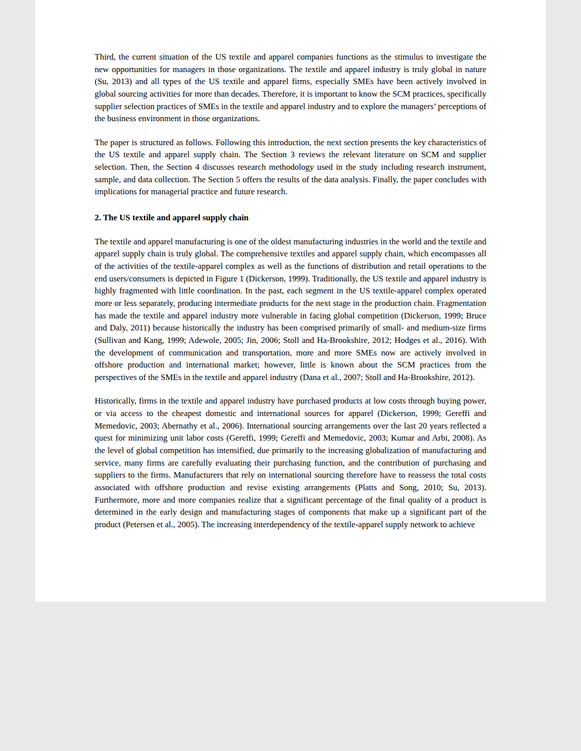Third, the current situation of the US textile and apparel companies functions as the stimulus to investigate the new opportunities for managers in those organizations. The textile and apparel industry is truly global in nature (Su, 2013) and all types of the US textile and apparel firms, especially SMEs have been actively involved in global sourcing activities for more than decades. Therefore, it is important to know the SCM practices, specifically supplier selection practices of SMEs in the textile and apparel industry and to explore the managers’ perceptions of the business environment in those organizations.
The paper is structured as follows. Following this introduction, the next section presents the key characteristics of the US textile and apparel supply chain. The Section 3 reviews the relevant literature on SCM and supplier selection. Then, the Section 4 discusses research methodology used in the study including research instrument, sample, and data collection. The Section 5 offers the results of the data analysis. Finally, the paper concludes with implications for managerial practice and future research.
2. The US textile and apparel supply chain
The textile and apparel manufacturing is one of the oldest manufacturing industries in the world and the textile and apparel supply chain is truly global. The comprehensive textiles and apparel supply chain, which encompasses all of the activities of the textile-apparel complex as well as the functions of distribution and retail operations to the end users/consumers is depicted in Figure 1 (Dickerson, 1999). Traditionally, the US textile and apparel industry is highly fragmented with little coordination. In the past, each segment in the US textile-apparel complex operated more or less separately, producing intermediate products for the next stage in the production chain. Fragmentation has made the textile and apparel industry more vulnerable in facing global competition (Dickerson, 1999; Bruce and Daly, 2011) because historically the industry has been comprised primarily of small- and medium-size firms (Sullivan and Kang, 1999; Adewole, 2005; Jin, 2006; Stoll and Ha-Brookshire, 2012; Hodges et al., 2016). With the development of communication and transportation, more and more SMEs now are actively involved in offshore production and international market; however, little is known about the SCM practices from the perspectives of the SMEs in the textile and apparel industry (Dana et al., 2007; Stoll and Ha-Brookshire, 2012).
Historically, firms in the textile and apparel industry have purchased products at low costs through buying power, or via access to the cheapest domestic and international sources for apparel (Dickerson, 1999; Gereffi and Memedovic, 2003; Abernathy et al., 2006). International sourcing arrangements over the last 20 years reflected a quest for minimizing unit labor costs (Gereffi, 1999; Gereffi and Memedovic, 2003; Kumar and Arbi, 2008). As the level of global competition has intensified, due primarily to the increasing globalization of manufacturing and service, many firms are carefully evaluating their purchasing function, and the contribution of purchasing and suppliers to the firms. Manufacturers that rely on international sourcing therefore have to reassess the total costs associated with offshore production and revise existing arrangements (Platts and Song, 2010; Su, 2013). Furthermore, more and more companies realize that a significant percentage of the final quality of a product is determined in the early design and manufacturing stages of components that make up a significant part of the product (Petersen et al., 2005). The increasing interdependency of the textile-apparel supply network to achieve